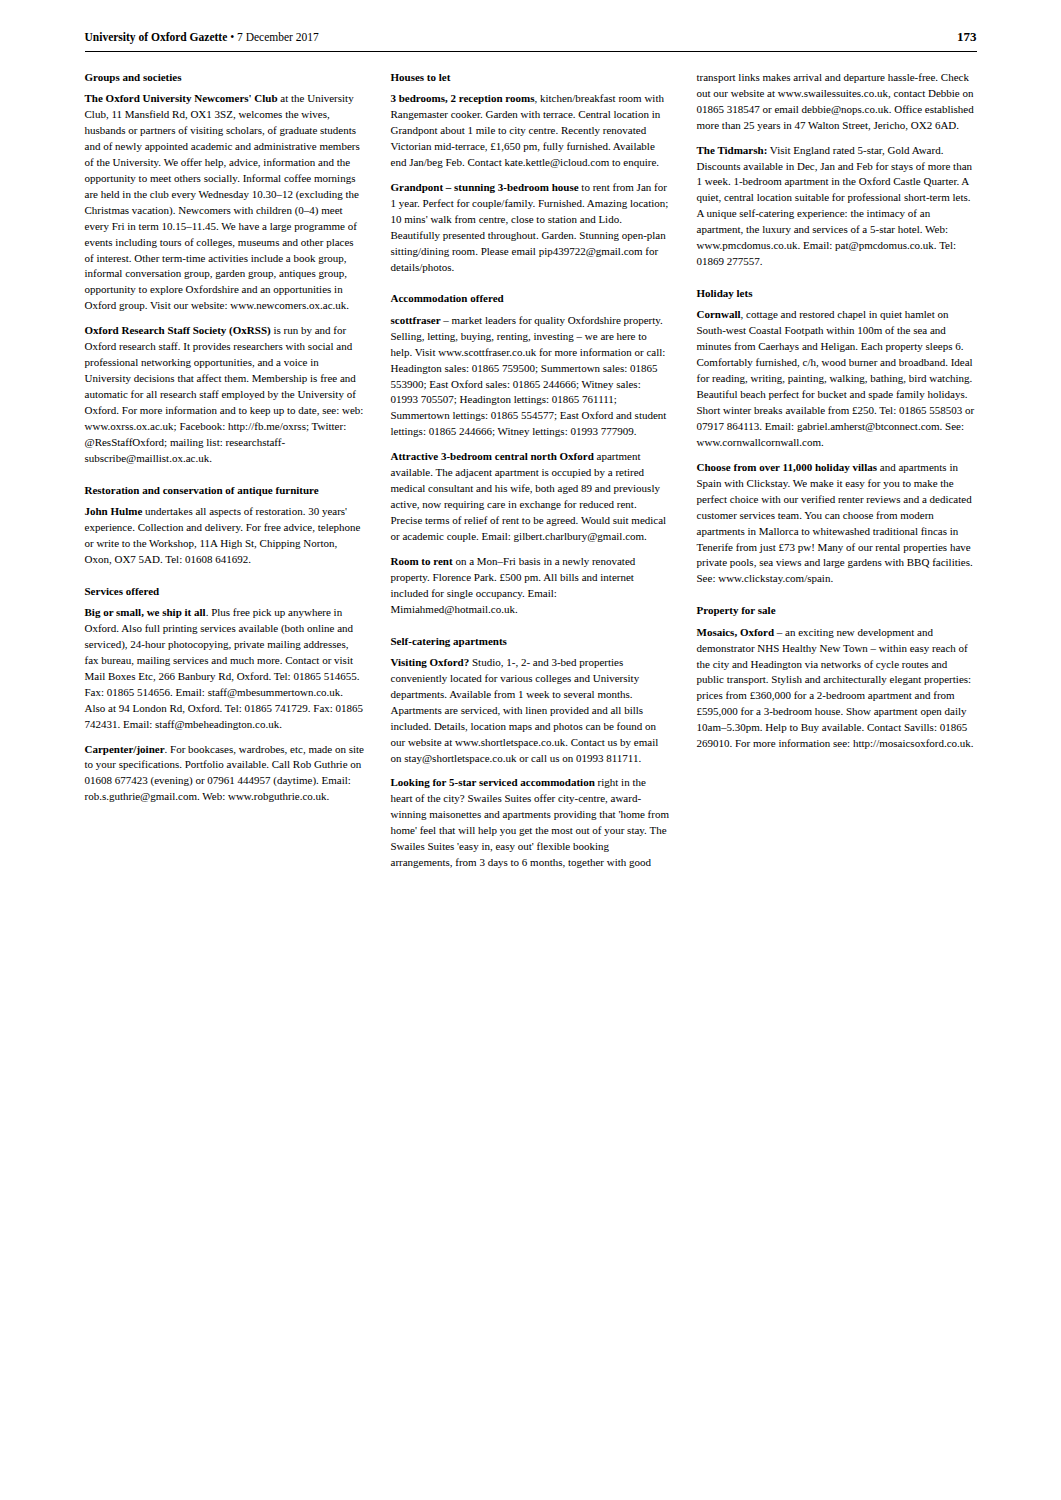University of Oxford Gazette • 7 December 2017
173
Groups and societies
The Oxford University Newcomers' Club at the University Club, 11 Mansfield Rd, OX1 3SZ, welcomes the wives, husbands or partners of visiting scholars, of graduate students and of newly appointed academic and administrative members of the University. We offer help, advice, information and the opportunity to meet others socially. Informal coffee mornings are held in the club every Wednesday 10.30–12 (excluding the Christmas vacation). Newcomers with children (0–4) meet every Fri in term 10.15–11.45. We have a large programme of events including tours of colleges, museums and other places of interest. Other term-time activities include a book group, informal conversation group, garden group, antiques group, opportunity to explore Oxfordshire and an opportunities in Oxford group. Visit our website: www.newcomers.ox.ac.uk.
Oxford Research Staff Society (OxRSS) is run by and for Oxford research staff. It provides researchers with social and professional networking opportunities, and a voice in University decisions that affect them. Membership is free and automatic for all research staff employed by the University of Oxford. For more information and to keep up to date, see: web: www.oxrss.ox.ac.uk; Facebook: http://fb.me/oxrss; Twitter: @ResStaffOxford; mailing list: researchstaff-subscribe@maillist.ox.ac.uk.
Restoration and conservation of antique furniture
John Hulme undertakes all aspects of restoration. 30 years' experience. Collection and delivery. For free advice, telephone or write to the Workshop, 11A High St, Chipping Norton, Oxon, OX7 5AD. Tel: 01608 641692.
Services offered
Big or small, we ship it all. Plus free pick up anywhere in Oxford. Also full printing services available (both online and serviced), 24-hour photocopying, private mailing addresses, fax bureau, mailing services and much more. Contact or visit Mail Boxes Etc, 266 Banbury Rd, Oxford. Tel: 01865 514655. Fax: 01865 514656. Email: staff@mbesummertown.co.uk. Also at 94 London Rd, Oxford. Tel: 01865 741729. Fax: 01865 742431. Email: staff@mbeheadington.co.uk.
Carpenter/joiner. For bookcases, wardrobes, etc, made on site to your specifications. Portfolio available. Call Rob Guthrie on 01608 677423 (evening) or 07961 444957 (daytime). Email: rob.s.guthrie@gmail.com. Web: www.robguthrie.co.uk.
Houses to let
3 bedrooms, 2 reception rooms, kitchen/breakfast room with Rangemaster cooker. Garden with terrace. Central location in Grandpont about 1 mile to city centre. Recently renovated Victorian mid-terrace, £1,650 pm, fully furnished. Available end Jan/beg Feb. Contact kate.kettle@icloud.com to enquire.
Grandpont – stunning 3-bedroom house to rent from Jan for 1 year. Perfect for couple/family. Furnished. Amazing location; 10 mins' walk from centre, close to station and Lido. Beautifully presented throughout. Garden. Stunning open-plan sitting/dining room. Please email pip439722@gmail.com for details/photos.
Accommodation offered
scottfraser – market leaders for quality Oxfordshire property. Selling, letting, buying, renting, investing – we are here to help. Visit www.scottfraser.co.uk for more information or call: Headington sales: 01865 759500; Summertown sales: 01865 553900; East Oxford sales: 01865 244666; Witney sales: 01993 705507; Headington lettings: 01865 761111; Summertown lettings: 01865 554577; East Oxford and student lettings: 01865 244666; Witney lettings: 01993 777909.
Attractive 3-bedroom central north Oxford apartment available. The adjacent apartment is occupied by a retired medical consultant and his wife, both aged 89 and previously active, now requiring care in exchange for reduced rent. Precise terms of relief of rent to be agreed. Would suit medical or academic couple. Email: gilbert.charlbury@gmail.com.
Room to rent on a Mon–Fri basis in a newly renovated property. Florence Park. £500 pm. All bills and internet included for single occupancy. Email: Mimiahmed@hotmail.co.uk.
Self-catering apartments
Visiting Oxford? Studio, 1-, 2- and 3-bed properties conveniently located for various colleges and University departments. Available from 1 week to several months. Apartments are serviced, with linen provided and all bills included. Details, location maps and photos can be found on our website at www.shortletspace.co.uk. Contact us by email on stay@shortletspace.co.uk or call us on 01993 811711.
Looking for 5-star serviced accommodation right in the heart of the city? Swailes Suites offer city-centre, award-winning maisonettes and apartments providing that 'home from home' feel that will help you get the most out of your stay. The Swailes Suites 'easy in, easy out' flexible booking arrangements, from 3 days to 6 months, together with good
transport links makes arrival and departure hassle-free. Check out our website at www.swailessuites.co.uk, contact Debbie on 01865 318547 or email debbie@nops.co.uk. Office established more than 25 years in 47 Walton Street, Jericho, OX2 6AD.
The Tidmarsh: Visit England rated 5-star, Gold Award. Discounts available in Dec, Jan and Feb for stays of more than 1 week. 1-bedroom apartment in the Oxford Castle Quarter. A quiet, central location suitable for professional short-term lets. A unique self-catering experience: the intimacy of an apartment, the luxury and services of a 5-star hotel. Web: www.pmcdomus.co.uk. Email: pat@pmcdomus.co.uk. Tel: 01869 277557.
Holiday lets
Cornwall, cottage and restored chapel in quiet hamlet on South-west Coastal Footpath within 100m of the sea and minutes from Caerhays and Heligan. Each property sleeps 6. Comfortably furnished, c/h, wood burner and broadband. Ideal for reading, writing, painting, walking, bathing, bird watching. Beautiful beach perfect for bucket and spade family holidays. Short winter breaks available from £250. Tel: 01865 558503 or 07917 864113. Email: gabriel.amherst@btconnect.com. See: www.cornwallcornwall.com.
Choose from over 11,000 holiday villas and apartments in Spain with Clickstay. We make it easy for you to make the perfect choice with our verified renter reviews and a dedicated customer services team. You can choose from modern apartments in Mallorca to whitewashed traditional fincas in Tenerife from just £73 pw! Many of our rental properties have private pools, sea views and large gardens with BBQ facilities. See: www.clickstay.com/spain.
Property for sale
Mosaics, Oxford – an exciting new development and demonstrator NHS Healthy New Town – within easy reach of the city and Headington via networks of cycle routes and public transport. Stylish and architecturally elegant properties: prices from £360,000 for a 2-bedroom apartment and from £595,000 for a 3-bedroom house. Show apartment open daily 10am–5.30pm. Help to Buy available. Contact Savills: 01865 269010. For more information see: http://mosaicsoxford.co.uk.